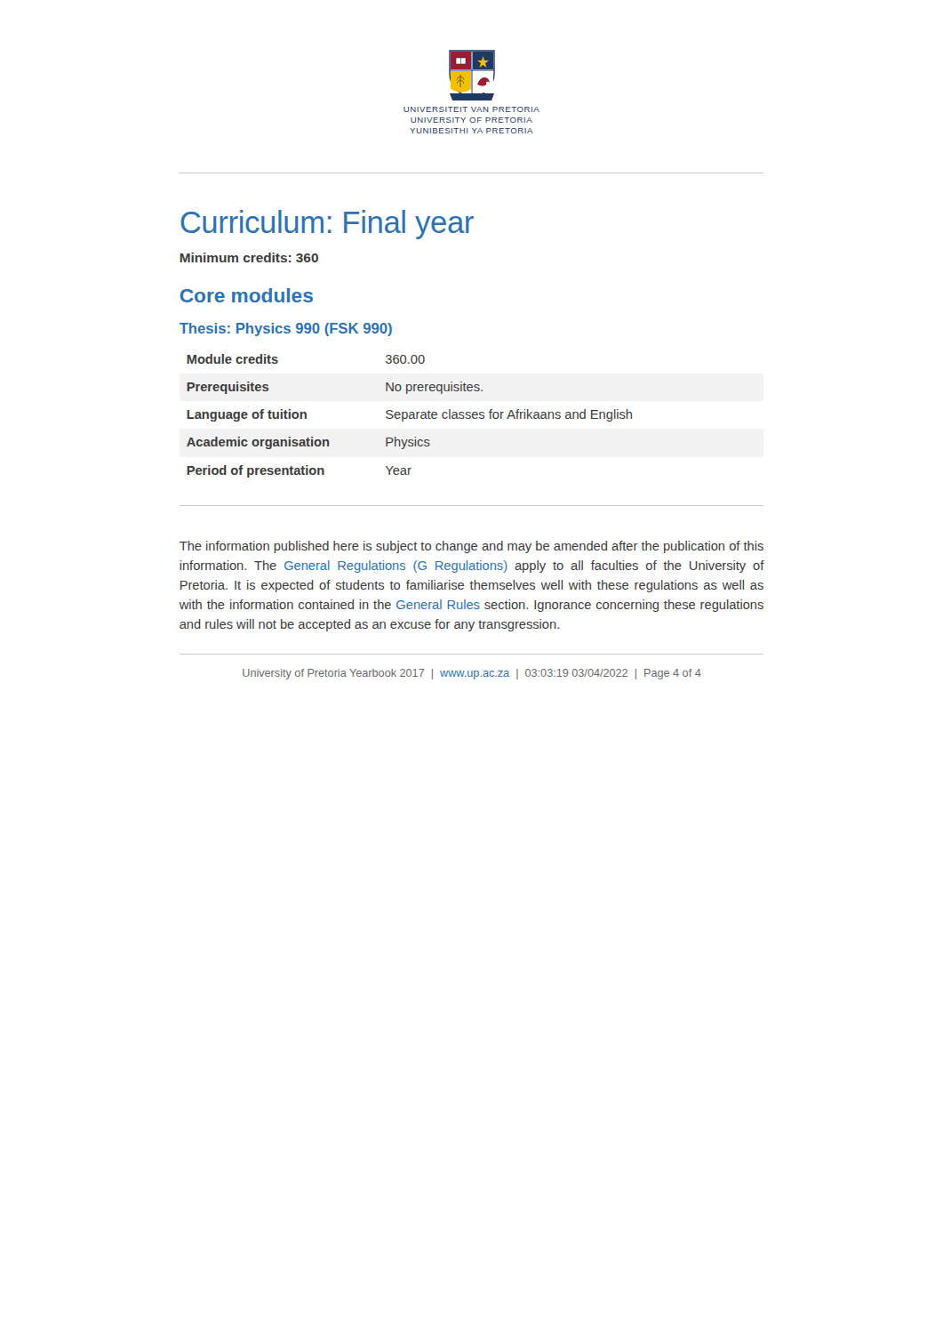Universiteit van Pretoria University of Pretoria Yunibesithi ya Pretoria
Curriculum: Final year
Minimum credits: 360
Core modules
Thesis: Physics 990 (FSK 990)
| Module credits | 360.00 |
| Prerequisites | No prerequisites. |
| Language of tuition | Separate classes for Afrikaans and English |
| Academic organisation | Physics |
| Period of presentation | Year |
The information published here is subject to change and may be amended after the publication of this information. The General Regulations (G Regulations) apply to all faculties of the University of Pretoria. It is expected of students to familiarise themselves well with these regulations as well as with the information contained in the General Rules section. Ignorance concerning these regulations and rules will not be accepted as an excuse for any transgression.
University of Pretoria Yearbook 2017 | www.up.ac.za | 03:03:19 03/04/2022 | Page 4 of 4